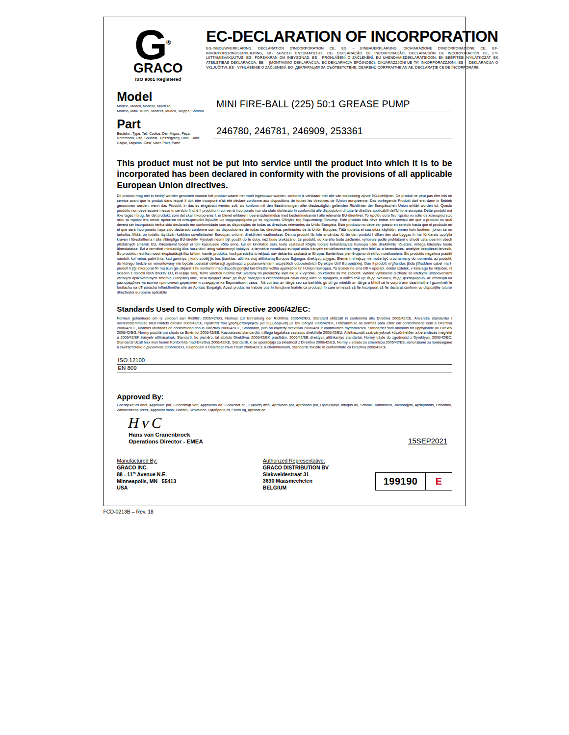G®
GRACO
ISO 9001 Registered
EC-DECLARATION OF INCORPORATION
EG-INBOUWVERKLARING, DÉCLARATION D'INCORPORATION CE, EG – EINBAUERKLÄRUNG, DICHIARAZIONE D'INCORPORAZIONE CE, EF-INKORPORERINGSERKLÆRING, EK- ΔΗΛΩΣΗ ΕΝΣΩΜΑΤΩΣΗΣ, CE- DECLARAÇÃO DE INCORPORAÇÃO, DECLARACIÓN DE INCORPORACIÓN CE, EY-LIITTÄMISVAKUUTUS, EG- FÖRSÄKRAN OM INBYGGNAD, ES - PROHLÁŠENÍ O ZAČLENĚNÍ, EÜ ÜHENDAMISDEKLARATSIOON, EK BEÉPÍTÉSI NYILATKOZAT, EK ATBILSTĪBAS DEKLARĀCIJA, EB – ĮMONTAVIMO DEKLARACIJA, EC-DEKLARACJA SPÓJNOŚCI, DIKJARAZZJONI-UE TA' INKORPORAZZJONI, ES – DEKLARACIJA O VKLJUČITVI, ES - VYHLÁSENIE O ZAČLENENÍ, EO- ДЕКЛАРАЦИЯ ЗА СЪОТВЕТСТВИЕ, DEARBHÚ CORPRAITHE AN AE, DECLARAŢIE CE DE ÎNCORPORARE
Model
Modèle, Modell, Modello, Μοντέλο,
Modelo, Malli, Mudel, Modelis, Mudell, Модел, Samhail
MINI FIRE-BALL (225) 50:1 GREASE PUMP
Part
Bestelnr., Type, Teil, Codice, Del, Μέρος, Peça,
Referencia, Osa, Součást, Részegység, Daļa, Dalis,
Część, Taqsima, Časť, Част, Páirt, Parte
246780, 246781, 246909, 253361
This product must not be put into service until the product into which it is to be incorporated has been declared in conformity with the provisions of all applicable European Union directives.
Dit product mag niet in bedrijf worden genomen voordat het product waarin het moet ingebouwd worden, conform is verklaard met alle van toepassing zijnde EG-richtlijnen, Ce produit ne peut pas être mis en service avant que le produit dans lequel il doit être incorporé n'ait été déclaré conforme aux dispositions de toutes les directives de l'Union européenne, Das vorliegende Produkt darf erst dann in Betrieb genommen werden, wenn das Produkt, in das es eingebaut werden soll, als konform mit den Bestimmungen aller diesbezüglich geltenden Richtlinien der Europäischen Union erklärt worden ist, Questo prodotto non deve essere messo in servizio finché il prodotto in cui verrà incorporato non sia stato dichiarato in conformità alle disposizioni di tutte le direttive applicabili dell'Unione europea, Dette produkt må ikke tages i brug, før det produkt, som det skal inkorporeres i, er blevet erklæret i overensstemmelse med bestemmelserne i alle relevante EU-direktiver, Το προϊόν αυτό δεν πρέπει να τεθεί σε λειτουργία έως ότου το προϊόν στο οποίο πρόκειται να ενσωματωθεί δηλωθεί ως συμμορφούμενο με τις ισχύουσες Οδηγίες της Ευρωπαϊκής Ένωσης, Este produto não deve entrar em serviço até que o produto no qual deverá ser incorporado tenha sido declarado em conformidade com as disposições de todas as directivas relevantes da União Europeia, Este producto no debe ser puesto en servicio hasta que el producto en el que será incorporado haya sido declarado conforme con las disposiciones de todas las directivas pertinentes de la Unión Europea, Tätä tuotetta ei saa ottaa käyttöön, ennen kuin tuotteen, johon se on tarkoitus liittää, on todettu täyttävän kaikkien sovellettavien Euroopan unionin direktiivien vaatimukset, Denna produkt får inte användas förrän den produkt i vilken den ska byggas in har förklarats uppfylla kraven i föreskrifterna i alla tillämpliga EU-direktiv, Výrobek nesmí být použit do té doby, než bude prokázáno, že produkt, do kterého bude začleněn, vyhovuje podle prohlášení o shodě ustanovením všech příslušných směrnic EU, Käesolevat toodet ei tohi kasutusele võtta enne, kui on kinnitatud selle toote vastavust kõigile tootele kohaldatavate Euroopa Liidu direktiivide nõuetele, millega käesolev toode ühendatakse, Ezt a terméket mindaddig tilos használni, amíg valamennyi hatályos, a termékre vonatkozó európai uniós irányelv rendelkezésének meg nem felel az a berendezés, amelybe beépítését tervezik, Šo produktu nedrīkst nodot ekspluatācijā līdz brīdim, kamēr produkts, kurā paredzēts to iekļaut, nav deklarēts saskaņā ar Eiropas Savienības piemērojamo direktīvu noteikumiem, Šio produkto negalima pradėti naudoti, kol nebus patvirtinta, kad gaminys, į kurio sudėtį jis bus įtrauktas, atitinka visų atitinkamų Europos Sąjungos direktyvų sąlygas, Element niniejszy nie może być uruchamiany do momentu, aż produkt, do którego będzie on wmontowany nie będzie posiadał deklaracji zgodności z postanowieniami wszystkich odpowiednich Dyrektyw Unii Europejskiej, Dan il-prodott m'għandux jibda jitħaddem qabel ma l-prodott li jiġi inkorporat fih ma jkun ġie dikjarat li hu konformi mad-dispożizzjonijiet tad-Direttivi kollha applikabbli ta' l-Unjoni Ewropea, Ta izdelek ne sme biti v uporabi, dokler izdelek, v katerega bo vključen, ni skladen z določili vseh direktiv EU, ki veljajo zanj, Tento výrobok nesmie byť uvedený do prevádzky, kým nie je k výrobku, do ktorého sa má začleniť, vydané vyhlásenie o zhode so všetkými ustanoveniami všetkých aplikovateľných smerníc Európskej únie, Този продукт може да бъде въведен в експлоатация само след като за продукта, в който той ще бъде включен, бъде декларирано, че отговаря на разпоредбите на всички приложими директиви и стандарти на Европейския съюз, Ná cuirtear an táirge seo sa tseirbhís go dtí go mbeidh an táirge a bhfuil sé le corprú ann dearbhaithe i gcomhréir le forálacha na dTreoracha infheidhmithe uile an Aontais Eorpaigh, Acest produs nu trebuie pus în funcţiune înainte ca produsul în care urmează să fie încorporat să fie declarat conform cu dispoziţiile tuturor directivelor europene aplicabile
Standards Used to Comply with Directive 2006/42/EC:
Normen gehanteerd om te voldoen aan Richtlijn 2006/42/EG, Normes zur Einhaltung der Richtlinie 2006/42/EG, Standard utilizzati in conformità alla Direttiva 2006/42/CE, Anvendte standarder i overensstemmelse med Rådets direktiv 2006/42/EF, Πρότυπα που χρησιμοποιήθηκαν για Συμμόρφωση με την Οδηγία 2006/42/ΕΚ, Utilizaram-se as normas para estar em conformidade com a Directiva 2006/42/CE, Normas utilizadas de conformidad con la Directiva 2006/42/CE, Standardit, joita on käytetty direktiivin 2006/42/EY vaatimusten täyttämiseksi, Standarder som används för uppfyllande av Direktiv 2006/42/EG, Normy použité pro shodu se Směrnicí 2006/42/ES, Kasutatavad standardid, millega tagatakse vastavus direktiivile 2006/42/EÜ, A felhasznált szabványoknak köszönhetően a berendezés megfelel a 2006/42/EK irányelv előírásainak, Standarti, ko piemēro, lai atbilstu Direktīvas 2006/42/EK prasībām, 2006/42/EB direktyvą atitinkantys standartai, Normy użyte do zgodności z Dyrektywą 2006/42/EC, Standards Użati biex ikun hemm Konformità mad-Direttiva 2006/42/KE, Standardi, ki se uporabljajo za skladnost z Direktivo 2006/42/ES, Normy v súlade so smernicou 2006/42/ES, използвани за привеждане в съответствие с директива 2006/42/ЕО, Caighdeáin a Úsáidtear chun Treoir 2006/42/CE a chomhlíonadh, Standarde folosite în conformitate cu Directiva 2006/42/CE
ISO 12100
EN 809
Approved By:
Goedgekeurd door, Approuvé par, Genehmigt von, Approvato da, Godkendt af , Έγκριση από, Aprovado por, Aprobado por, Hyväksynyt, Intygas av, Schválil, Kinnitanud, Jóváhagyta, Apstiprināts, Patvirtino, Zatwierdzone przez, Approvat minn, Odobril, Schválené, Одобрено от, Faofa ag, Aprobat de
H v C
Hans van Cranenbroek
Operations Director - EMEA
15SEP2021
Manufactured By:
GRACO INC.
88 - 11th Avenue N.E.
Minneapolis, MN 55413
USA
Authorized Representative:
GRACO DISTRIBUTION BV
Slakweidestraat 31
3630 Maasmechelen
BELGIUM
199190
E
FCD-0213B – Rev. 18